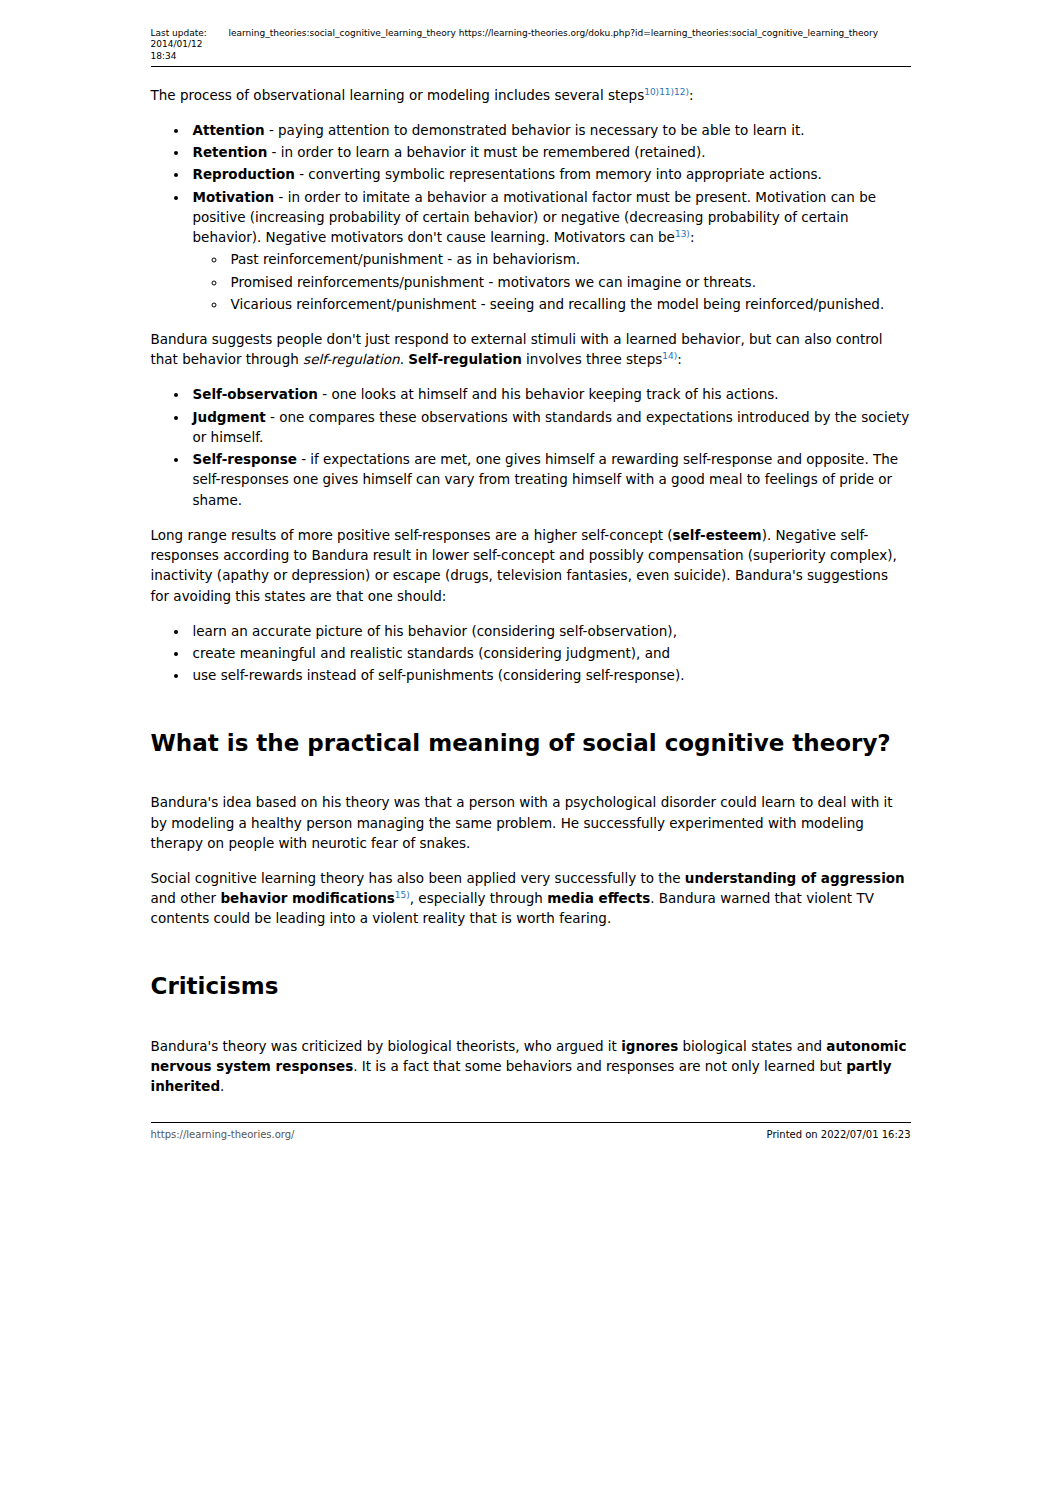Last update:
2014/01/12 18:34
learning_theories:social_cognitive_learning_theory https://learning-theories.org/doku.php?id=learning_theories:social_cognitive_learning_theory
The process of observational learning or modeling includes several steps10) 11) 12):
Attention - paying attention to demonstrated behavior is necessary to be able to learn it.
Retention - in order to learn a behavior it must be remembered (retained).
Reproduction - converting symbolic representations from memory into appropriate actions.
Motivation - in order to imitate a behavior a motivational factor must be present. Motivation can be positive (increasing probability of certain behavior) or negative (decreasing probability of certain behavior). Negative motivators don't cause learning. Motivators can be13):
Past reinforcement/punishment - as in behaviorism.
Promised reinforcements/punishment - motivators we can imagine or threats.
Vicarious reinforcement/punishment - seeing and recalling the model being reinforced/punished.
Bandura suggests people don't just respond to external stimuli with a learned behavior, but can also control that behavior through self-regulation. Self-regulation involves three steps14):
Self-observation - one looks at himself and his behavior keeping track of his actions.
Judgment - one compares these observations with standards and expectations introduced by the society or himself.
Self-response - if expectations are met, one gives himself a rewarding self-response and opposite. The self-responses one gives himself can vary from treating himself with a good meal to feelings of pride or shame.
Long range results of more positive self-responses are a higher self-concept (self-esteem). Negative self-responses according to Bandura result in lower self-concept and possibly compensation (superiority complex), inactivity (apathy or depression) or escape (drugs, television fantasies, even suicide). Bandura's suggestions for avoiding this states are that one should:
learn an accurate picture of his behavior (considering self-observation),
create meaningful and realistic standards (considering judgment), and
use self-rewards instead of self-punishments (considering self-response).
What is the practical meaning of social cognitive theory?
Bandura's idea based on his theory was that a person with a psychological disorder could learn to deal with it by modeling a healthy person managing the same problem. He successfully experimented with modeling therapy on people with neurotic fear of snakes.
Social cognitive learning theory has also been applied very successfully to the understanding of aggression and other behavior modifications15), especially through media effects. Bandura warned that violent TV contents could be leading into a violent reality that is worth fearing.
Criticisms
Bandura's theory was criticized by biological theorists, who argued it ignores biological states and autonomic nervous system responses. It is a fact that some behaviors and responses are not only learned but partly inherited.
https://learning-theories.org/ Printed on 2022/07/01 16:23